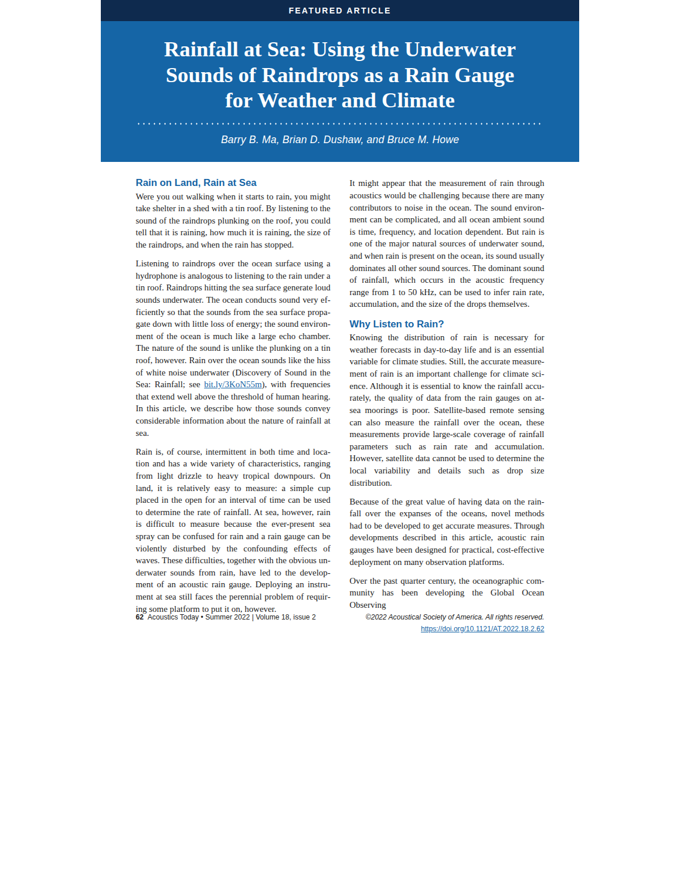Featured Article
Rainfall at Sea: Using the Underwater
Sounds of Raindrops as a Rain Gauge
for Weather and Climate
Barry B. Ma, Brian D. Dushaw, and Bruce M. Howe
Rain on Land, Rain at Sea
Were you out walking when it starts to rain, you might take shelter in a shed with a tin roof. By listening to the sound of the raindrops plunking on the roof, you could tell that it is raining, how much it is raining, the size of the raindrops, and when the rain has stopped.
Listening to raindrops over the ocean surface using a hydrophone is analogous to listening to the rain under a tin roof. Raindrops hitting the sea surface generate loud sounds underwater. The ocean conducts sound very efficiently so that the sounds from the sea surface propagate down with little loss of energy; the sound environment of the ocean is much like a large echo chamber. The nature of the sound is unlike the plunking on a tin roof, however. Rain over the ocean sounds like the hiss of white noise underwater (Discovery of Sound in the Sea: Rainfall; see bit.ly/3KoN55m), with frequencies that extend well above the threshold of human hearing. In this article, we describe how those sounds convey considerable information about the nature of rainfall at sea.
Rain is, of course, intermittent in both time and location and has a wide variety of characteristics, ranging from light drizzle to heavy tropical downpours. On land, it is relatively easy to measure: a simple cup placed in the open for an interval of time can be used to determine the rate of rainfall. At sea, however, rain is difficult to measure because the ever-present sea spray can be confused for rain and a rain gauge can be violently disturbed by the confounding effects of waves. These difficulties, together with the obvious underwater sounds from rain, have led to the development of an acoustic rain gauge. Deploying an instrument at sea still faces the perennial problem of requiring some platform to put it on, however.
It might appear that the measurement of rain through acoustics would be challenging because there are many contributors to noise in the ocean. The sound environment can be complicated, and all ocean ambient sound is time, frequency, and location dependent. But rain is one of the major natural sources of underwater sound, and when rain is present on the ocean, its sound usually dominates all other sound sources. The dominant sound of rainfall, which occurs in the acoustic frequency range from 1 to 50 kHz, can be used to infer rain rate, accumulation, and the size of the drops themselves.
Why Listen to Rain?
Knowing the distribution of rain is necessary for weather forecasts in day-to-day life and is an essential variable for climate studies. Still, the accurate measurement of rain is an important challenge for climate science. Although it is essential to know the rainfall accurately, the quality of data from the rain gauges on at-sea moorings is poor. Satellite-based remote sensing can also measure the rainfall over the ocean, these measurements provide large-scale coverage of rainfall parameters such as rain rate and accumulation. However, satellite data cannot be used to determine the local variability and details such as drop size distribution.
Because of the great value of having data on the rainfall over the expanses of the oceans, novel methods had to be developed to get accurate measures. Through developments described in this article, acoustic rain gauges have been designed for practical, cost-effective deployment on many observation platforms.
Over the past quarter century, the oceanographic community has been developing the Global Ocean Observing
62 Acoustics Today • Summer 2022 | Volume 18, issue 2
©2022 Acoustical Society of America. All rights reserved.
https://doi.org/10.1121/AT.2022.18.2.62